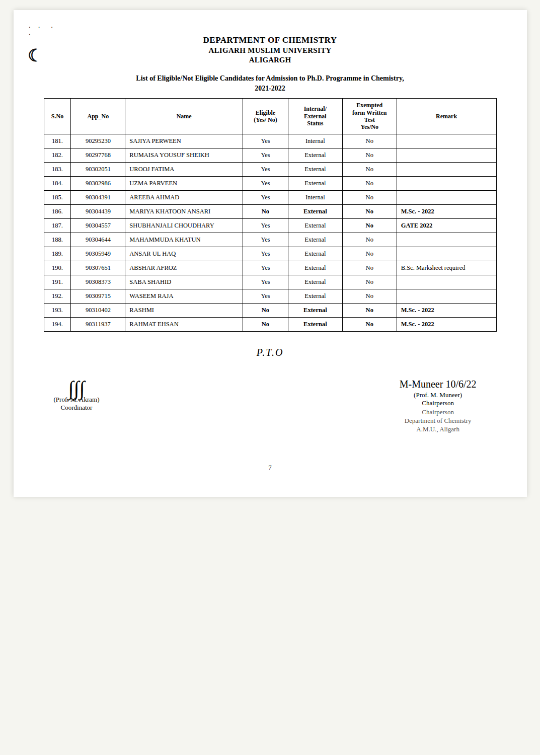· · · ·
☾
DEPARTMENT OF CHEMISTRY
ALIGARH MUSLIM UNIVERSITY
ALIGARGH
List of Eligible/Not Eligible Candidates for Admission to Ph.D. Programme in Chemistry,
2021-2022
| S.No | App_No | Name | Eligible (Yes/ No) | Internal/ External Status | Exempted form Written Test Yes/No | Remark |
| --- | --- | --- | --- | --- | --- | --- |
| 181. | 90295230 | SAJIYA PERWEEN | Yes | Internal | No | |
| 182. | 90297768 | RUMAISA YOUSUF SHEIKH | Yes | External | No | |
| 183. | 90302051 | UROOJ FATIMA | Yes | External | No | |
| 184. | 90302986 | UZMA PARVEEN | Yes | External | No | |
| 185. | 90304391 | AREEBA AHMAD | Yes | Internal | No | |
| 186. | 90304439 | MARIYA KHATOON ANSARI | No | External | No | M.Sc. - 2022 |
| 187. | 90304557 | SHUBHANJALI CHOUDHARY | Yes | External | No | GATE 2022 |
| 188. | 90304644 | MAHAMMUDA KHATUN | Yes | External | No | |
| 189. | 90305949 | ANSAR UL HAQ | Yes | External | No | |
| 190. | 90307651 | ABSHAR AFROZ | Yes | External | No | B.Sc. Marksheet required |
| 191. | 90308373 | SABA SHAHID | Yes | External | No | |
| 192. | 90309715 | WASEEM RAJA | Yes | External | No | |
| 193. | 90310402 | RASHMI | No | External | No | M.Sc. - 2022 |
| 194. | 90311937 | RAHMAT EHSAN | No | External | No | M.Sc. - 2022 |
P.T.O
∫∫∫ (Prof. M. Akram)
Coordinator
M-Muneer 10/6/22 (Prof. M. Muneer)
Chairperson
Chairperson
Department of Chemistry
A.M.U., Aligarh
7